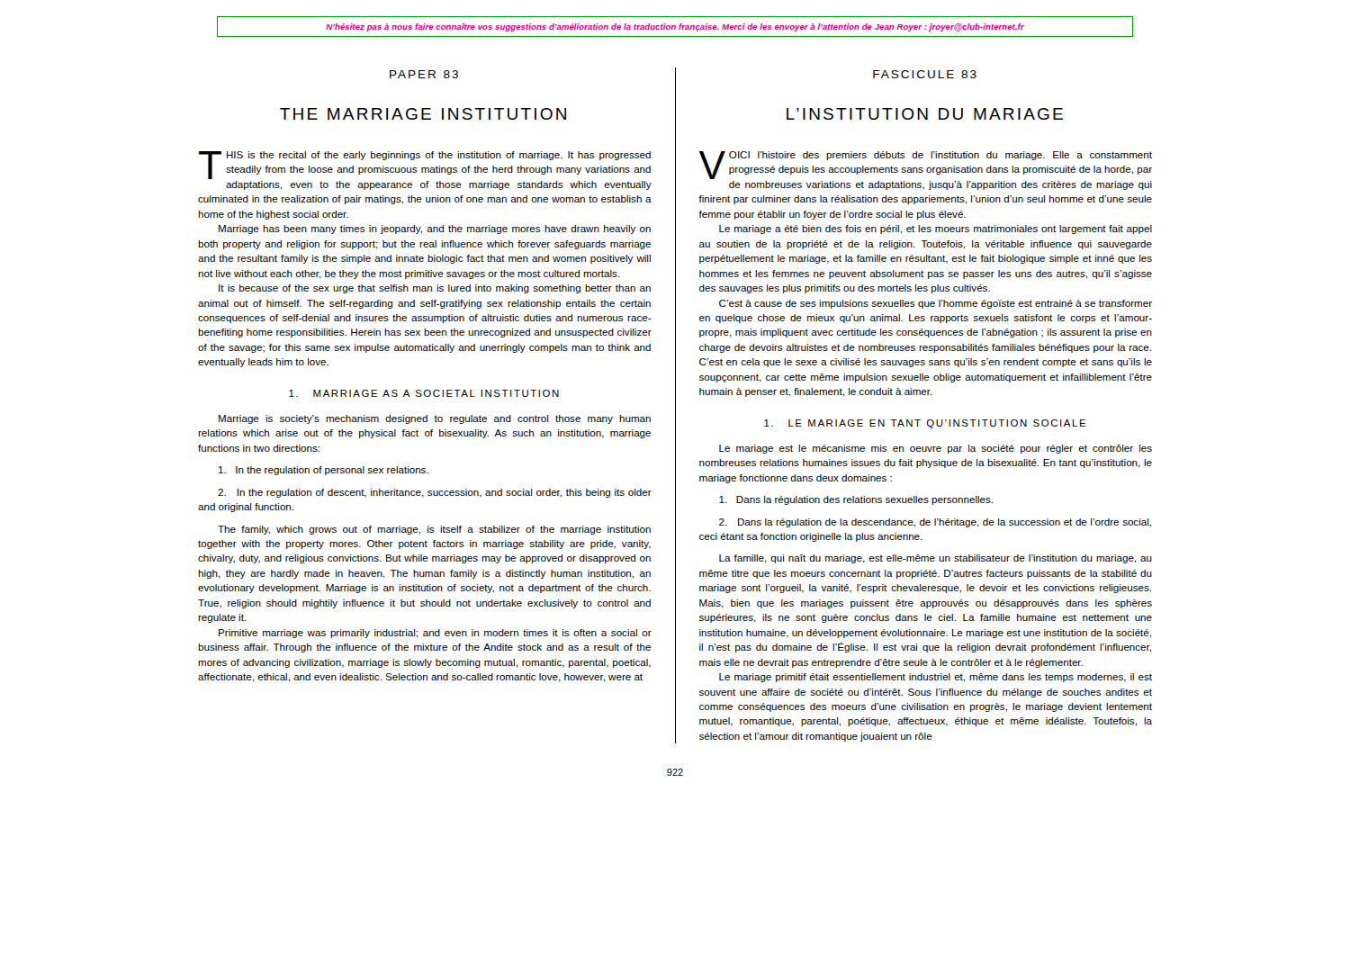N’hésitez pas à nous faire connaître vos suggestions d’amélioration de la traduction française. Merci de les envoyer à l’attention de Jean Royer : jroyer@club-internet.fr
PAPER 83
THE MARRIAGE INSTITUTION
THIS is the recital of the early beginnings of the institution of marriage. It has progressed steadily from the loose and promiscuous matings of the herd through many variations and adaptations, even to the appearance of those marriage standards which eventually culminated in the realization of pair matings, the union of one man and one woman to establish a home of the highest social order.
Marriage has been many times in jeopardy, and the marriage mores have drawn heavily on both property and religion for support; but the real influence which forever safeguards marriage and the resultant family is the simple and innate biologic fact that men and women positively will not live without each other, be they the most primitive savages or the most cultured mortals.
It is because of the sex urge that selfish man is lured into making something better than an animal out of himself. The self-regarding and self-gratifying sex relationship entails the certain consequences of self-denial and insures the assumption of altruistic duties and numerous race-benefiting home responsibilities. Herein has sex been the unrecognized and unsuspected civilizer of the savage; for this same sex impulse automatically and unerringly compels man to think and eventually leads him to love.
1. MARRIAGE AS A SOCIETAL INSTITUTION
Marriage is society’s mechanism designed to regulate and control those many human relations which arise out of the physical fact of bisexuality. As such an institution, marriage functions in two directions:
1. In the regulation of personal sex relations.
2. In the regulation of descent, inheritance, succession, and social order, this being its older and original function.
The family, which grows out of marriage, is itself a stabilizer of the marriage institution together with the property mores. Other potent factors in marriage stability are pride, vanity, chivalry, duty, and religious convictions. But while marriages may be approved or disapproved on high, they are hardly made in heaven. The human family is a distinctly human institution, an evolutionary development. Marriage is an institution of society, not a department of the church. True, religion should mightily influence it but should not undertake exclusively to control and regulate it.
Primitive marriage was primarily industrial; and even in modern times it is often a social or business affair. Through the influence of the mixture of the Andite stock and as a result of the mores of advancing civilization, marriage is slowly becoming mutual, romantic, parental, poetical, affectionate, ethical, and even idealistic. Selection and so-called romantic love, however, were at
FASCICULE 83
L’INSTITUTION DU MARIAGE
VOICI l’histoire des premiers débuts de l’institution du mariage. Elle a constamment progressé depuis les accouplements sans organisation dans la promiscuité de la horde, par de nombreuses variations et adaptations, jusqu’à l’apparition des critères de mariage qui finirent par culminer dans la réalisation des appariements, l’union d’un seul homme et d’une seule femme pour établir un foyer de l’ordre social le plus élevé.
Le mariage a été bien des fois en péril, et les moeurs matrimoniales ont largement fait appel au soutien de la propriété et de la religion. Toutefois, la véritable influence qui sauvegarde perpétuellement le mariage, et la famille en résultant, est le fait biologique simple et inné que les hommes et les femmes ne peuvent absolument pas se passer les uns des autres, qu’il s’agisse des sauvages les plus primitifs ou des mortels les plus cultivés.
C’est à cause de ses impulsions sexuelles que l’homme égoïste est entrainé à se transformer en quelque chose de mieux qu’un animal. Les rapports sexuels satisfont le corps et l’amour-propre, mais impliquent avec certitude les conséquences de l’abnégation ; ils assurent la prise en charge de devoirs altruistes et de nombreuses responsabilités familiales bénéfiques pour la race. C’est en cela que le sexe a civilisé les sauvages sans qu’ils s’en rendent compte et sans qu’ils le soupçonnent, car cette même impulsion sexuelle oblige automatiquement et infailliblement l’être humain à penser et, finalement, le conduit à aimer.
1. LE MARIAGE EN TANT QU’INSTITUTION SOCIALE
Le mariage est le mécanisme mis en oeuvre par la société pour régler et contrôler les nombreuses relations humaines issues du fait physique de la bisexualité. En tant qu’institution, le mariage fonctionne dans deux domaines :
1. Dans la régulation des relations sexuelles personnelles.
2. Dans la régulation de la descendance, de l’héritage, de la succession et de l’ordre social, ceci étant sa fonction originelle la plus ancienne.
La famille, qui naît du mariage, est elle-même un stabilisateur de l’institution du mariage, au même titre que les moeurs concernant la propriété. D’autres facteurs puissants de la stabilité du mariage sont l’orgueil, la vanité, l’esprit chevaleresque, le devoir et les convictions religieuses. Mais, bien que les mariages puissent être approuvés ou désapprouvés dans les sphères supérieures, ils ne sont guère conclus dans le ciel. La famille humaine est nettement une institution humaine, un développement évolutionnaire. Le mariage est une institution de la société, il n’est pas du domaine de l’Église. Il est vrai que la religion devrait profondément l’influencer, mais elle ne devrait pas entreprendre d’être seule à le contrôler et à le réglementer.
Le mariage primitif était essentiellement industriel et, même dans les temps modernes, il est souvent une affaire de société ou d’intérêt. Sous l’influence du mélange de souches andites et comme conséquences des moeurs d’une civilisation en progrès, le mariage devient lentement mutuel, romantique, parental, poétique, affectueux, éthique et même idéaliste. Toutefois, la sélection et l’amour dit romantique jouaient un rôle
922